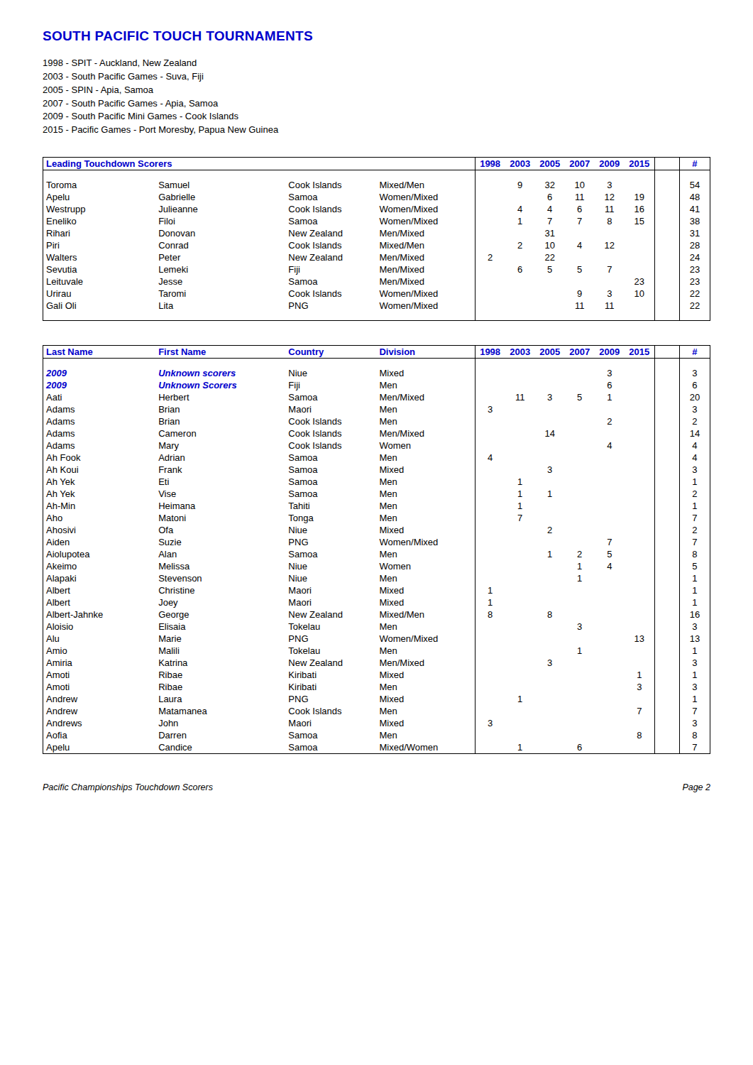SOUTH PACIFIC TOUCH TOURNAMENTS
1998 - SPIT - Auckland, New Zealand
2003 - South Pacific Games - Suva, Fiji
2005 - SPIN - Apia, Samoa
2007 - South Pacific Games - Apia, Samoa
2009 - South Pacific Mini Games - Cook Islands
2015 - Pacific Games - Port Moresby, Papua New Guinea
| Leading Touchdown Scorers | 1998 | 2003 | 2005 | 2007 | 2009 | 2015 | | # |
| --- | --- | --- | --- | --- | --- | --- | --- | --- |
| Toroma | Samuel | Cook Islands | Mixed/Men | | 9 | 32 | 10 | 3 | | | 54 |
| Apelu | Gabrielle | Samoa | Women/Mixed | | | 6 | 11 | 12 | 19 | | 48 |
| Westrupp | Julieanne | Cook Islands | Women/Mixed | | 4 | 4 | 6 | 11 | 16 | | 41 |
| Eneliko | Filoi | Samoa | Women/Mixed | | 1 | 7 | 7 | 8 | 15 | | 38 |
| Rihari | Donovan | New Zealand | Men/Mixed | | | 31 | | | | | 31 |
| Piri | Conrad | Cook Islands | Mixed/Men | | 2 | 10 | 4 | 12 | | | 28 |
| Walters | Peter | New Zealand | Men/Mixed | 2 | | 22 | | | | | 24 |
| Sevutia | Lemeki | Fiji | Men/Mixed | | 6 | 5 | 5 | 7 | | | 23 |
| Leituvale | Jesse | Samoa | Men/Mixed | | | | | | 23 | | 23 |
| Urirau | Taromi | Cook Islands | Women/Mixed | | | | 9 | 3 | 10 | | 22 |
| Gali Oli | Lita | PNG | Women/Mixed | | | | 11 | 11 | | | 22 |
| Last Name | First Name | Country | Division | 1998 | 2003 | 2005 | 2007 | 2009 | 2015 | | # |
| --- | --- | --- | --- | --- | --- | --- | --- | --- | --- | --- | --- |
| 2009 | Unknown scorers | Niue | Mixed | | | | | 3 | | | 3 |
| 2009 | Unknown Scorers | Fiji | Men | | | | | 6 | | | 6 |
| Aati | Herbert | Samoa | Men/Mixed | | 11 | 3 | 5 | 1 | | | 20 |
| Adams | Brian | Maori | Men | 3 | | | | | | | 3 |
| Adams | Brian | Cook Islands | Men | | | | | 2 | | | 2 |
| Adams | Cameron | Cook Islands | Men/Mixed | | | 14 | | | | | 14 |
| Adams | Mary | Cook Islands | Women | | | | | 4 | | | 4 |
| Ah Fook | Adrian | Samoa | Men | 4 | | | | | | | 4 |
| Ah Koui | Frank | Samoa | Mixed | | | 3 | | | | | 3 |
| Ah Yek | Eti | Samoa | Men | | 1 | | | | | | 1 |
| Ah Yek | Vise | Samoa | Men | | 1 | 1 | | | | | 2 |
| Ah-Min | Heimana | Tahiti | Men | | 1 | | | | | | 1 |
| Aho | Matoni | Tonga | Men | | 7 | | | | | | 7 |
| Ahosivi | Ofa | Niue | Mixed | | | 2 | | | | | 2 |
| Aiden | Suzie | PNG | Women/Mixed | | | | | 7 | | | 7 |
| Aiolupotea | Alan | Samoa | Men | | | 1 | 2 | 5 | | | 8 |
| Akeimo | Melissa | Niue | Women | | | | 1 | 4 | | | 5 |
| Alapaki | Stevenson | Niue | Men | | | | 1 | | | | 1 |
| Albert | Christine | Maori | Mixed | 1 | | | | | | | 1 |
| Albert | Joey | Maori | Mixed | 1 | | | | | | | 1 |
| Albert-Jahnke | George | New Zealand | Mixed/Men | 8 | | 8 | | | | | 16 |
| Aloisio | Elisaia | Tokelau | Men | | | | 3 | | | | 3 |
| Alu | Marie | PNG | Women/Mixed | | | | | | 13 | | 13 |
| Amio | Malili | Tokelau | Men | | | | 1 | | | | 1 |
| Amiria | Katrina | New Zealand | Men/Mixed | | | 3 | | | | | 3 |
| Amoti | Ribae | Kiribati | Mixed | | | | | | 1 | | 1 |
| Amoti | Ribae | Kiribati | Men | | | | | | 3 | | 3 |
| Andrew | Laura | PNG | Mixed | | 1 | | | | | | 1 |
| Andrew | Matamanea | Cook Islands | Men | | | | | | 7 | | 7 |
| Andrews | John | Maori | Mixed | 3 | | | | | | | 3 |
| Aofia | Darren | Samoa | Men | | | | | | 8 | | 8 |
| Apelu | Candice | Samoa | Mixed/Women | | 1 | | 6 | | | | 7 |
Pacific Championships Touchdown Scorers Page 2